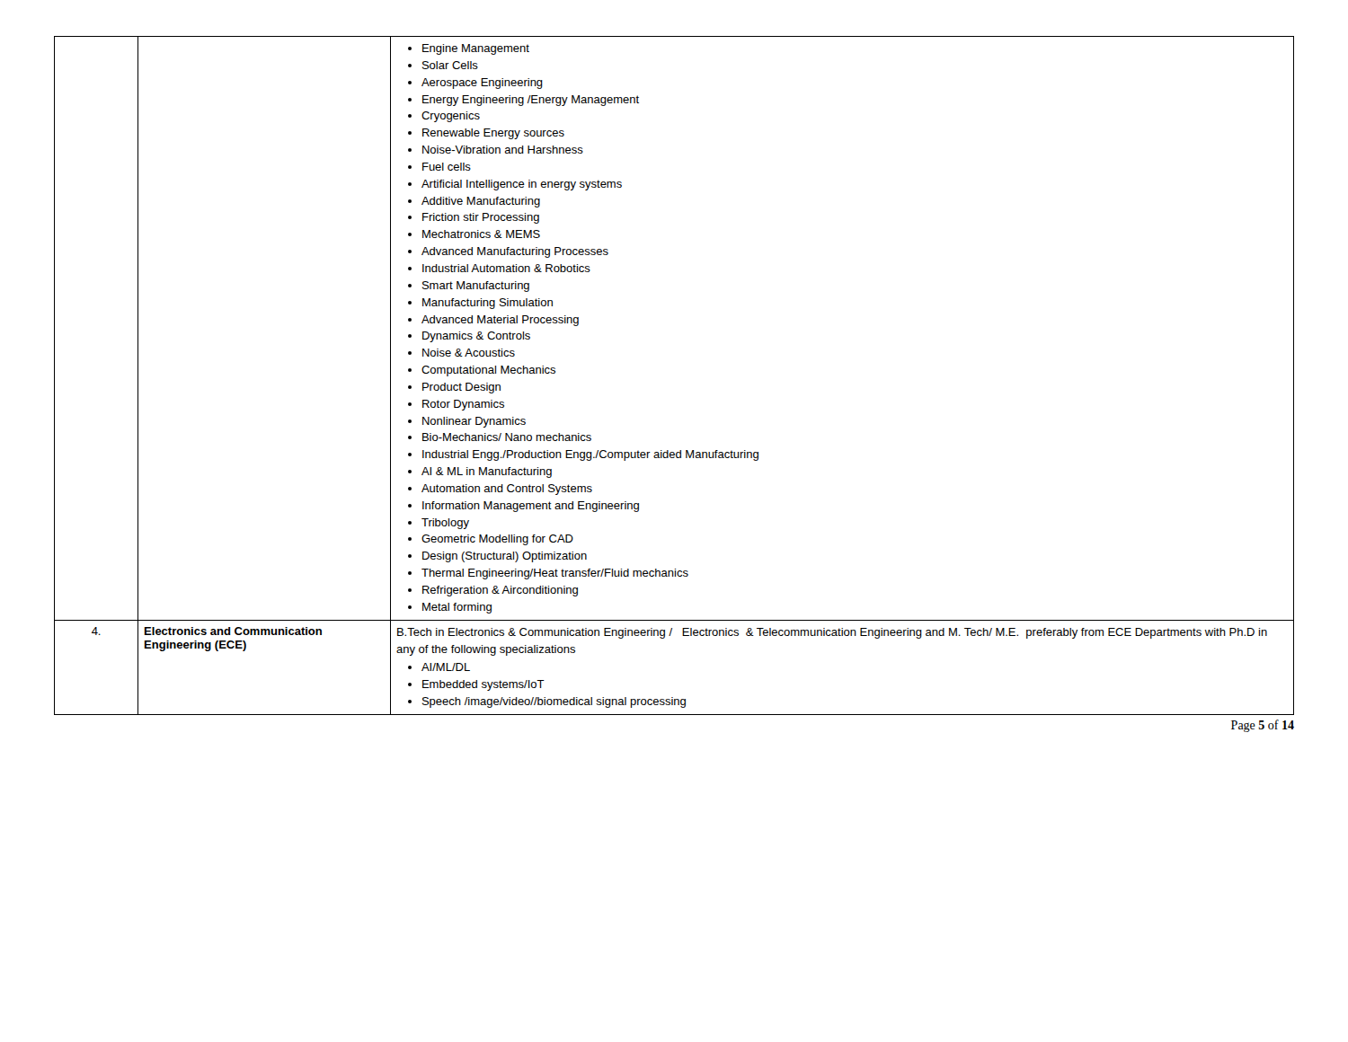| | | Engine Management Solar Cells Aerospace Engineering Energy Engineering /Energy Management Cryogenics Renewable Energy sources Noise-Vibration and Harshness Fuel cells Artificial Intelligence in energy systems Additive Manufacturing Friction stir Processing Mechatronics & MEMS Advanced Manufacturing Processes Industrial Automation & Robotics Smart Manufacturing Manufacturing Simulation Advanced Material Processing Dynamics & Controls Noise & Acoustics Computational Mechanics Product Design Rotor Dynamics Nonlinear Dynamics Bio-Mechanics/ Nano mechanics Industrial Engg./Production Engg./Computer aided Manufacturing AI & ML in Manufacturing Automation and Control Systems Information Management and Engineering Tribology Geometric Modelling for CAD Design (Structural) Optimization Thermal Engineering/Heat transfer/Fluid mechanics Refrigeration & Airconditioning Metal forming |
| 4. | Electronics and Communication Engineering (ECE) | B.Tech in Electronics & Communication Engineering / Electronics & Telecommunication Engineering and M. Tech/ M.E. preferably from ECE Departments with Ph.D in any of the following specializations AI/ML/DL Embedded systems/IoT Speech /image/video//biomedical signal processing |
Page 5 of 14